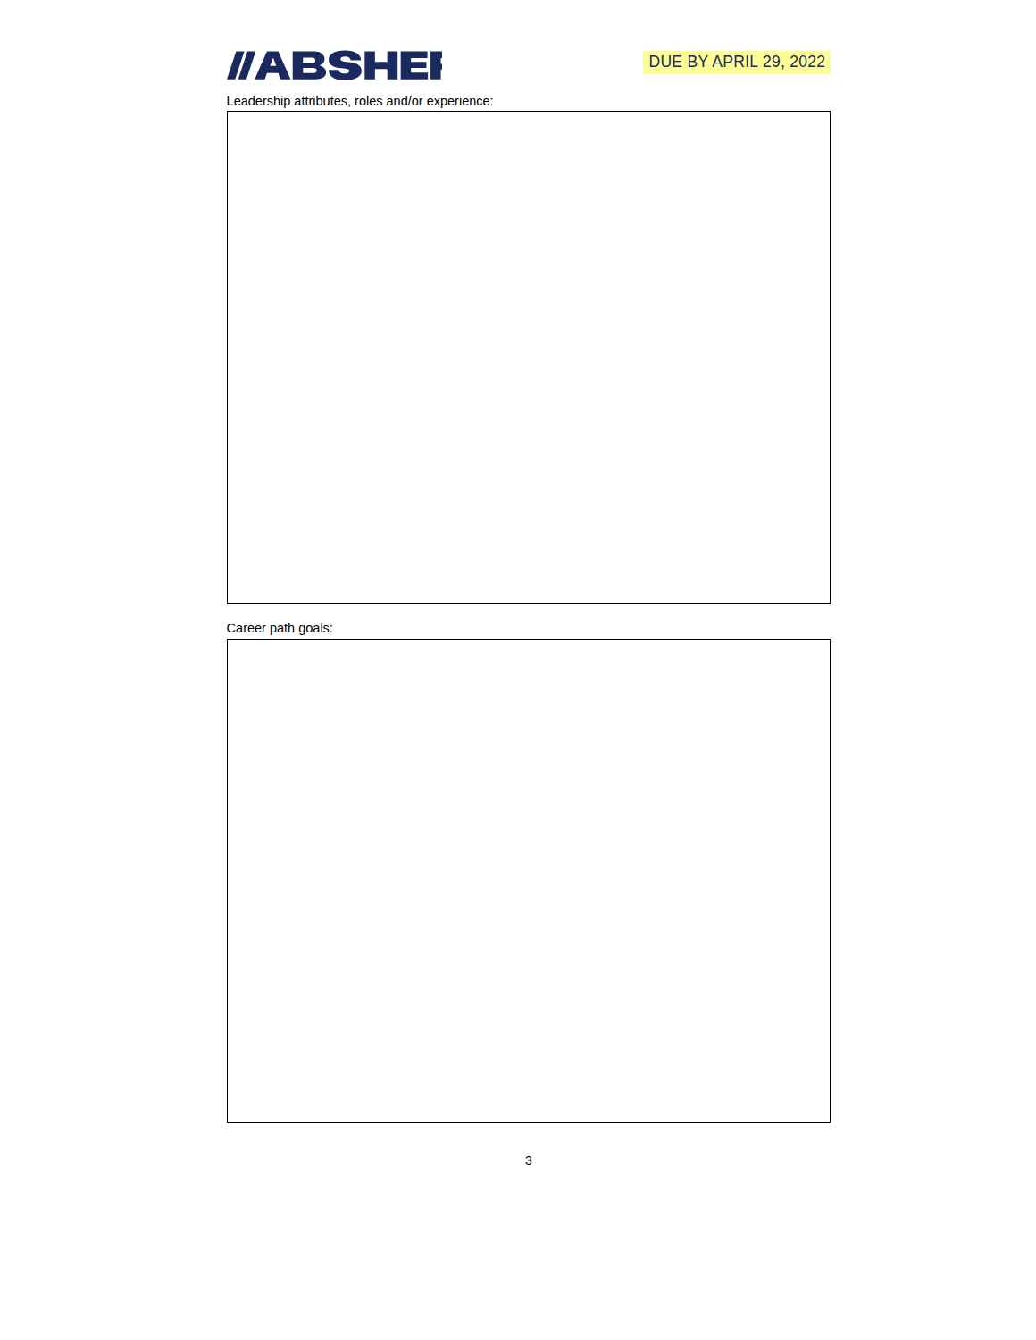DUE BY APRIL 29, 2022
Leadership attributes, roles and/or experience:
Career path goals:
3